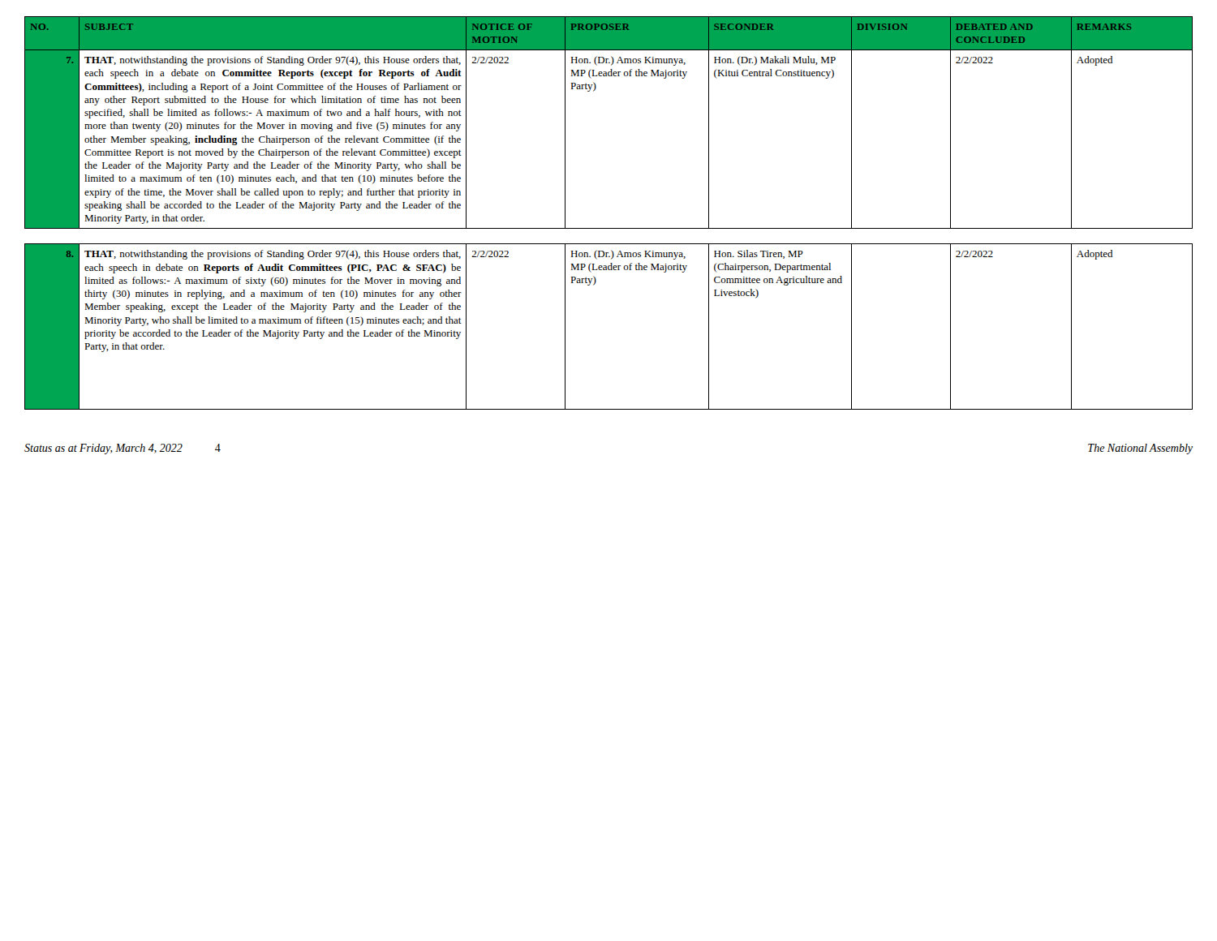| NO. | SUBJECT | NOTICE OF MOTION | PROPOSER | SECONDER | DIVISION | DEBATED AND CONCLUDED | REMARKS |
| --- | --- | --- | --- | --- | --- | --- | --- |
| 7. | THAT , notwithstanding the provisions of Standing Order 97(4), this House orders that, each speech in a debate on Committee Reports (except for Reports of Audit Committees) , including a Report of a Joint Committee of the Houses of Parliament or any other Report submitted to the House for which limitation of time has not been specified, shall be limited as follows:- A maximum of two and a half hours, with not more than twenty (20) minutes for the Mover in moving and five (5) minutes for any other Member speaking, including the Chairperson of the relevant Committee (if the Committee Report is not moved by the Chairperson of the relevant Committee) except the Leader of the Majority Party and the Leader of the Minority Party, who shall be limited to a maximum of ten (10) minutes each, and that ten (10) minutes before the expiry of the time, the Mover shall be called upon to reply; and further that priority in speaking shall be accorded to the Leader of the Majority Party and the Leader of the Minority Party, in that order. | 2/2/2022 | Hon. (Dr.) Amos Kimunya, MP (Leader of the Majority Party) | Hon. (Dr.) Makali Mulu, MP (Kitui Central Constituency) | | 2/2/2022 | Adopted |
| 8. | THAT , notwithstanding the provisions of Standing Order 97(4), this House orders that, each speech in debate on Reports of Audit Committees (PIC, PAC & SFAC) be limited as follows:- A maximum of sixty (60) minutes for the Mover in moving and thirty (30) minutes in replying, and a maximum of ten (10) minutes for any other Member speaking, except the Leader of the Majority Party and the Leader of the Minority Party, who shall be limited to a maximum of fifteen (15) minutes each; and that priority be accorded to the Leader of the Majority Party and the Leader of the Minority Party, in that order. | 2/2/2022 | Hon. (Dr.) Amos Kimunya, MP (Leader of the Majority Party) | Hon. Silas Tiren, MP (Chairperson, Departmental Committee on Agriculture and Livestock) | | 2/2/2022 | Adopted |
Status as at Friday, March 4, 2022
4
The National Assembly